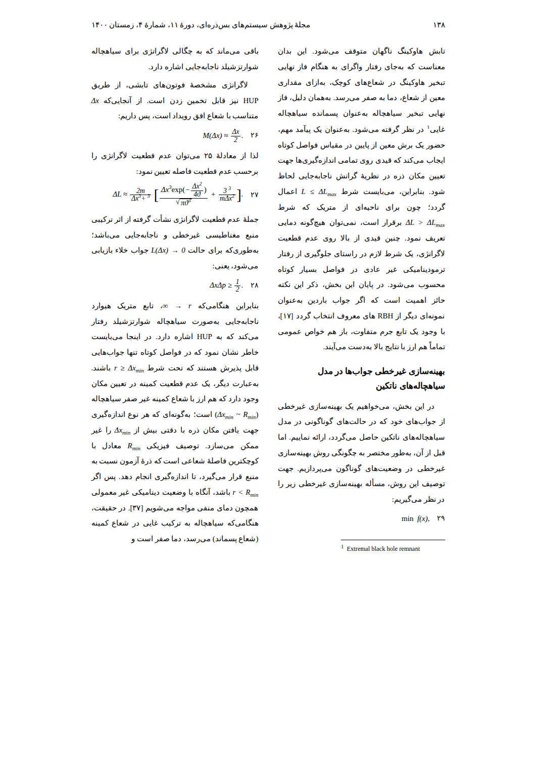۱۳۸
مجلهٔ پژوهش سیستم‌های بس‌ذره‌ای، دورهٔ ۱۱، شمارهٔ ۴، زمستان ۱۴۰۰
باقی می‌ماند که به چگالی لاگرانژی برای سیاهچاله شوارتزشیلد ناجابه‌جایی اشاره دارد.
لاگرانژی مشخصهٔ فوتون‌های تابشی، از طریق HUP نیز قابل تخمین زدن است. از آنجایی‌که Δx متناسب با شعاع افق رویداد است، پس داریم:
M(Δx) ≈ Δx 2.
۲۶
لذا از معادلهٔ ۲۵ می‌توان عدم قطعیت لاگرانژی را برحسب عدم قطعیت فاصله تعیین نمود:
ΔL ≈ 2m Δx3+ 3 [Δx3exp(−Δx24ϑ) πϑ3 + 3 3 mΔx2].
۲۷
جملهٔ عدم قطعیت لاگرانژی نشأت گرفته از اثر ترکیبی منبع مغناطیسی غیرخطی و ناجابه‌جایی می‌باشد؛ به‌طوری‌که برای حالت L(Δx) → 0 جواب خلاء بازیابی می‌شود، یعنی:
ΔxΔp ≥ 12.
۲۸
بنابراین هنگامی‌که r → ∞، تابع متریک هیوارد ناجابه‌جایی به‌صورت سیاهچاله شوارتزشیلد رفتار می‌کند که به HUP اشاره دارد. در اینجا می‌بایست خاطر نشان نمود که در فواصل کوتاه تنها جواب‌هایی قابل پذیرش هستند که تحت شرط r ≥ Δxmin باشند. به‌عبارت دیگر، یک عدم قطعیت کمینه در تعیین مکان وجود دارد که هم ارز با شعاع کمینه غیر صفر سیاهچاله (Δxmin ~ Rmin) است؛ به‌گونه‌ای که هر نوع اندازه‌گیری جهت یافتن مکان ذره با دقتی بیش از Δxmin را غیر ممکن می‌سازد. توصیف فیزیکی Rmin معادل با کوچکترین فاصلهٔ شعاعی است که ذرهٔ آزمون نسبت به منبع قرار می‌گیرد، تا اندازه‌گیری انجام دهد. پس اگر r < Rmin باشد، آنگاه با وضعیت دینامیکی غیر معمولی همچون دمای منفی مواجه می‌شویم [۳۷]. در حقیقت، هنگامی‌که سیاهچاله به ترکیب غایی در شعاع کمینه (شعاع پسماند) می‌رسد، دما صفر است و
تابش هاوکینگ ناگهان متوقف می‌شود. این بدان معناست که به‌جای رفتار واگرای به هنگام فاز نهایی تبخیر هاوکینگ در شعاع‌های کوچک، به‌ازای مقداری معین از شعاع، دما به صفر می‌رسد. به‌همان دلیل، فاز نهایی تبخیر سیاهچاله به‌عنوان پسمانده سیاهچاله غایی۱ در نظر گرفته می‌شود. به‌عنوان یک پیآمد مهم، حضور یک برش معین از پایین در مقیاس فواصل کوتاه ایجاب می‌کند که قیدی روی تمامی اندازه‌گیری‌ها جهت تعیین مکان ذره در نظریهٔ گرانش ناجابه‌جایی لحاظ شود. بنابراین، می‌بایست شرط L ≤ ΔLmax اعمال گردد؛ چون برای ناحیه‌ای از متریک که شرط ΔL > ΔLmax برقرار است، نمی‌توان هیچ‌گونه دمایی تعریف نمود. چنین قیدی از بالا روی عدم قطعیت لاگرانژی، یک شرط لازم در راستای جلوگیری از رفتار ترمودینامیکی غیر عادی در فواصل بسیار کوتاه محسوب می‌شود. در پایان این بخش، ذکر این نکته حائز اهمیت است که اگر جواب باردین به‌عنوان نمونه‌ای دیگر از RBH های معروف انتخاب گردد [۱۷]، با وجود یک تابع جرم متفاوت، باز هم خواص عمومی تماماً هم ارز با نتایج بالا به‌دست می‌آیند.
بهینه‌سازی غیرخطی جواب‌ها در مدل سیاهچاله‌های ناتکین
در این بخش، می‌خواهیم یک بهینه‌سازی غیرخطی از جواب‌های خود که در حالت‌های گوناگونی در مدل سیاهچاله‌های ناتکین حاصل می‌گردد، ارائه نماییم. اما قبل از آن، به‌طور مختصر به چگونگی روش بهینه‌سازی غیرخطی در وضعیت‌های گوناگون می‌پردازیم. جهت توصیف این روش، مسأله بهینه‌سازی غیرخطی زیر را در نظر می‌گیریم:
min f(x),
۲۹
1 Extremal black hole remnant